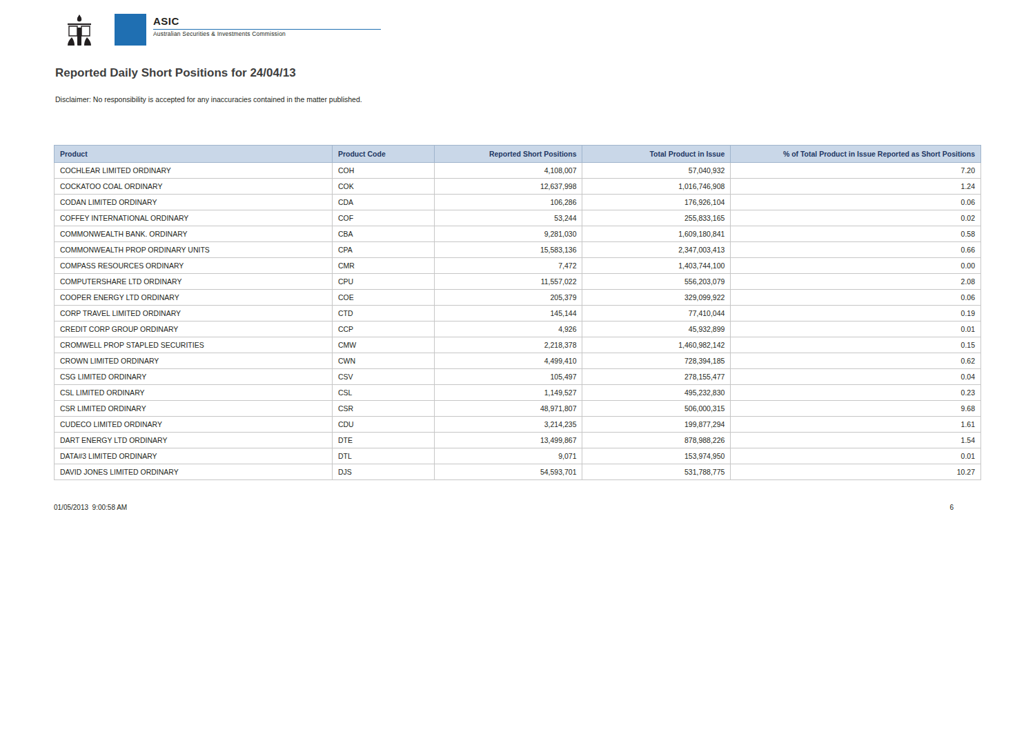ASIC
Australian Securities & Investments Commission
Reported Daily Short Positions for 24/04/13
Disclaimer: No responsibility is accepted for any inaccuracies contained in the matter published.
| Product | Product Code | Reported Short Positions | Total Product in Issue | % of Total Product in Issue Reported as Short Positions |
| --- | --- | --- | --- | --- |
| COCHLEAR LIMITED ORDINARY | COH | 4,108,007 | 57,040,932 | 7.20 |
| COCKATOO COAL ORDINARY | COK | 12,637,998 | 1,016,746,908 | 1.24 |
| CODAN LIMITED ORDINARY | CDA | 106,286 | 176,926,104 | 0.06 |
| COFFEY INTERNATIONAL ORDINARY | COF | 53,244 | 255,833,165 | 0.02 |
| COMMONWEALTH BANK. ORDINARY | CBA | 9,281,030 | 1,609,180,841 | 0.58 |
| COMMONWEALTH PROP ORDINARY UNITS | CPA | 15,583,136 | 2,347,003,413 | 0.66 |
| COMPASS RESOURCES ORDINARY | CMR | 7,472 | 1,403,744,100 | 0.00 |
| COMPUTERSHARE LTD ORDINARY | CPU | 11,557,022 | 556,203,079 | 2.08 |
| COOPER ENERGY LTD ORDINARY | COE | 205,379 | 329,099,922 | 0.06 |
| CORP TRAVEL LIMITED ORDINARY | CTD | 145,144 | 77,410,044 | 0.19 |
| CREDIT CORP GROUP ORDINARY | CCP | 4,926 | 45,932,899 | 0.01 |
| CROMWELL PROP STAPLED SECURITIES | CMW | 2,218,378 | 1,460,982,142 | 0.15 |
| CROWN LIMITED ORDINARY | CWN | 4,499,410 | 728,394,185 | 0.62 |
| CSG LIMITED ORDINARY | CSV | 105,497 | 278,155,477 | 0.04 |
| CSL LIMITED ORDINARY | CSL | 1,149,527 | 495,232,830 | 0.23 |
| CSR LIMITED ORDINARY | CSR | 48,971,807 | 506,000,315 | 9.68 |
| CUDECO LIMITED ORDINARY | CDU | 3,214,235 | 199,877,294 | 1.61 |
| DART ENERGY LTD ORDINARY | DTE | 13,499,867 | 878,988,226 | 1.54 |
| DATA#3 LIMITED ORDINARY | DTL | 9,071 | 153,974,950 | 0.01 |
| DAVID JONES LIMITED ORDINARY | DJS | 54,593,701 | 531,788,775 | 10.27 |
01/05/2013 9:00:58 AM
6